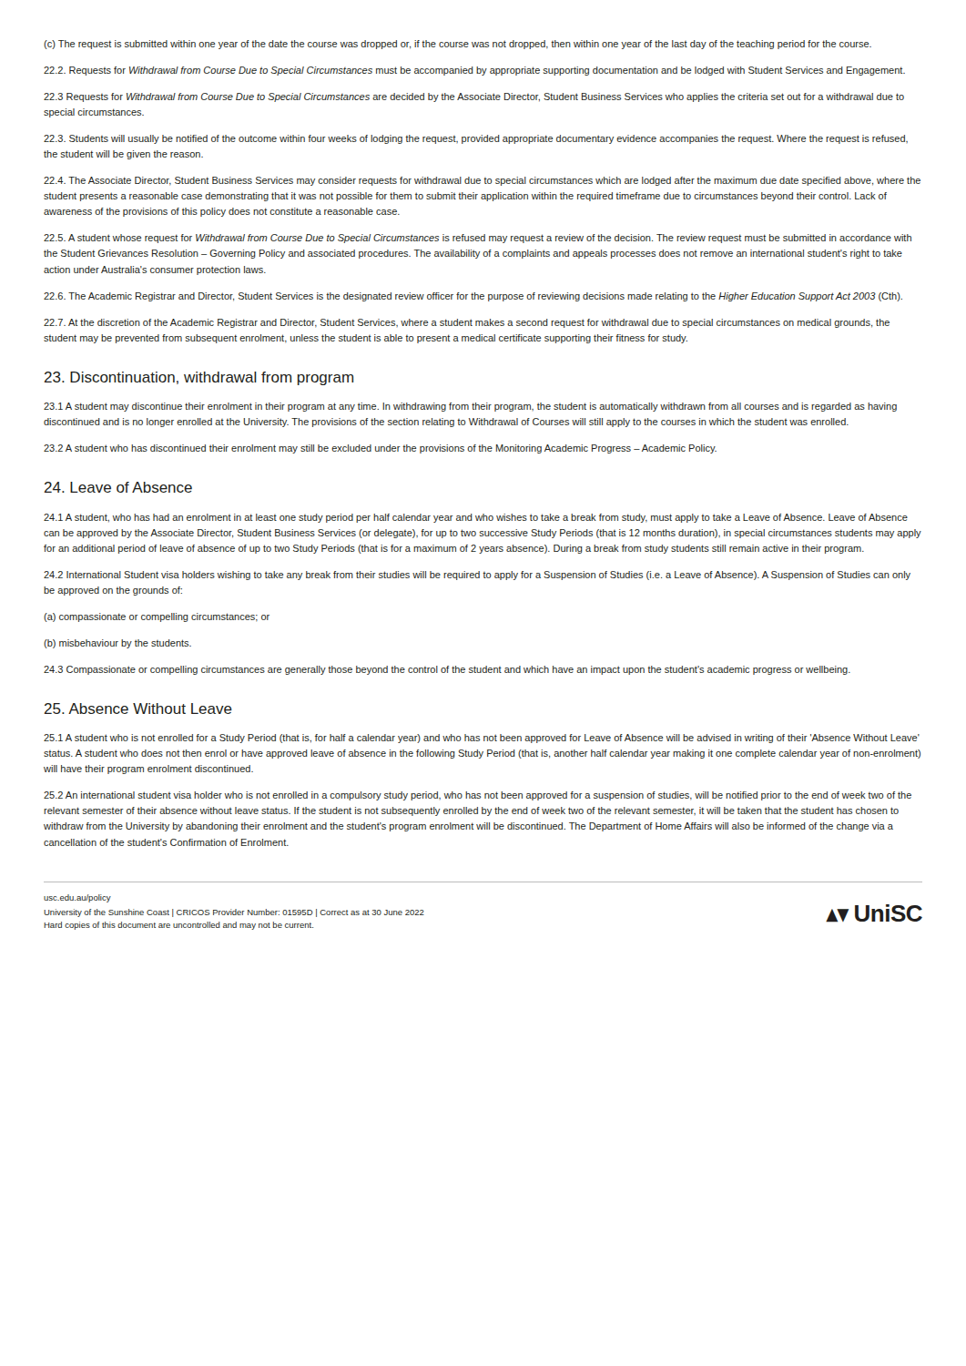(c) The request is submitted within one year of the date the course was dropped or, if the course was not dropped, then within one year of the last day of the teaching period for the course.
22.2. Requests for Withdrawal from Course Due to Special Circumstances must be accompanied by appropriate supporting documentation and be lodged with Student Services and Engagement.
22.3 Requests for Withdrawal from Course Due to Special Circumstances are decided by the Associate Director, Student Business Services who applies the criteria set out for a withdrawal due to special circumstances.
22.3. Students will usually be notified of the outcome within four weeks of lodging the request, provided appropriate documentary evidence accompanies the request. Where the request is refused, the student will be given the reason.
22.4. The Associate Director, Student Business Services may consider requests for withdrawal due to special circumstances which are lodged after the maximum due date specified above, where the student presents a reasonable case demonstrating that it was not possible for them to submit their application within the required timeframe due to circumstances beyond their control. Lack of awareness of the provisions of this policy does not constitute a reasonable case.
22.5. A student whose request for Withdrawal from Course Due to Special Circumstances is refused may request a review of the decision. The review request must be submitted in accordance with the Student Grievances Resolution – Governing Policy and associated procedures. The availability of a complaints and appeals processes does not remove an international student's right to take action under Australia's consumer protection laws.
22.6. The Academic Registrar and Director, Student Services is the designated review officer for the purpose of reviewing decisions made relating to the Higher Education Support Act 2003 (Cth).
22.7. At the discretion of the Academic Registrar and Director, Student Services, where a student makes a second request for withdrawal due to special circumstances on medical grounds, the student may be prevented from subsequent enrolment, unless the student is able to present a medical certificate supporting their fitness for study.
23. Discontinuation, withdrawal from program
23.1 A student may discontinue their enrolment in their program at any time. In withdrawing from their program, the student is automatically withdrawn from all courses and is regarded as having discontinued and is no longer enrolled at the University. The provisions of the section relating to Withdrawal of Courses will still apply to the courses in which the student was enrolled.
23.2 A student who has discontinued their enrolment may still be excluded under the provisions of the Monitoring Academic Progress – Academic Policy.
24. Leave of Absence
24.1 A student, who has had an enrolment in at least one study period per half calendar year and who wishes to take a break from study, must apply to take a Leave of Absence. Leave of Absence can be approved by the Associate Director, Student Business Services (or delegate), for up to two successive Study Periods (that is 12 months duration), in special circumstances students may apply for an additional period of leave of absence of up to two Study Periods (that is for a maximum of 2 years absence). During a break from study students still remain active in their program.
24.2 International Student visa holders wishing to take any break from their studies will be required to apply for a Suspension of Studies (i.e. a Leave of Absence). A Suspension of Studies can only be approved on the grounds of:
(a) compassionate or compelling circumstances; or
(b) misbehaviour by the students.
24.3 Compassionate or compelling circumstances are generally those beyond the control of the student and which have an impact upon the student's academic progress or wellbeing.
25. Absence Without Leave
25.1 A student who is not enrolled for a Study Period (that is, for half a calendar year) and who has not been approved for Leave of Absence will be advised in writing of their 'Absence Without Leave' status. A student who does not then enrol or have approved leave of absence in the following Study Period (that is, another half calendar year making it one complete calendar year of non-enrolment) will have their program enrolment discontinued.
25.2 An international student visa holder who is not enrolled in a compulsory study period, who has not been approved for a suspension of studies, will be notified prior to the end of week two of the relevant semester of their absence without leave status. If the student is not subsequently enrolled by the end of week two of the relevant semester, it will be taken that the student has chosen to withdraw from the University by abandoning their enrolment and the student's program enrolment will be discontinued. The Department of Home Affairs will also be informed of the change via a cancellation of the student's Confirmation of Enrolment.
usc.edu.au/policy University of the Sunshine Coast | CRICOS Provider Number: 01595D | Correct as at 30 June 2022
Hard copies of this document are uncontrolled and may not be current.
▴▾UniSC